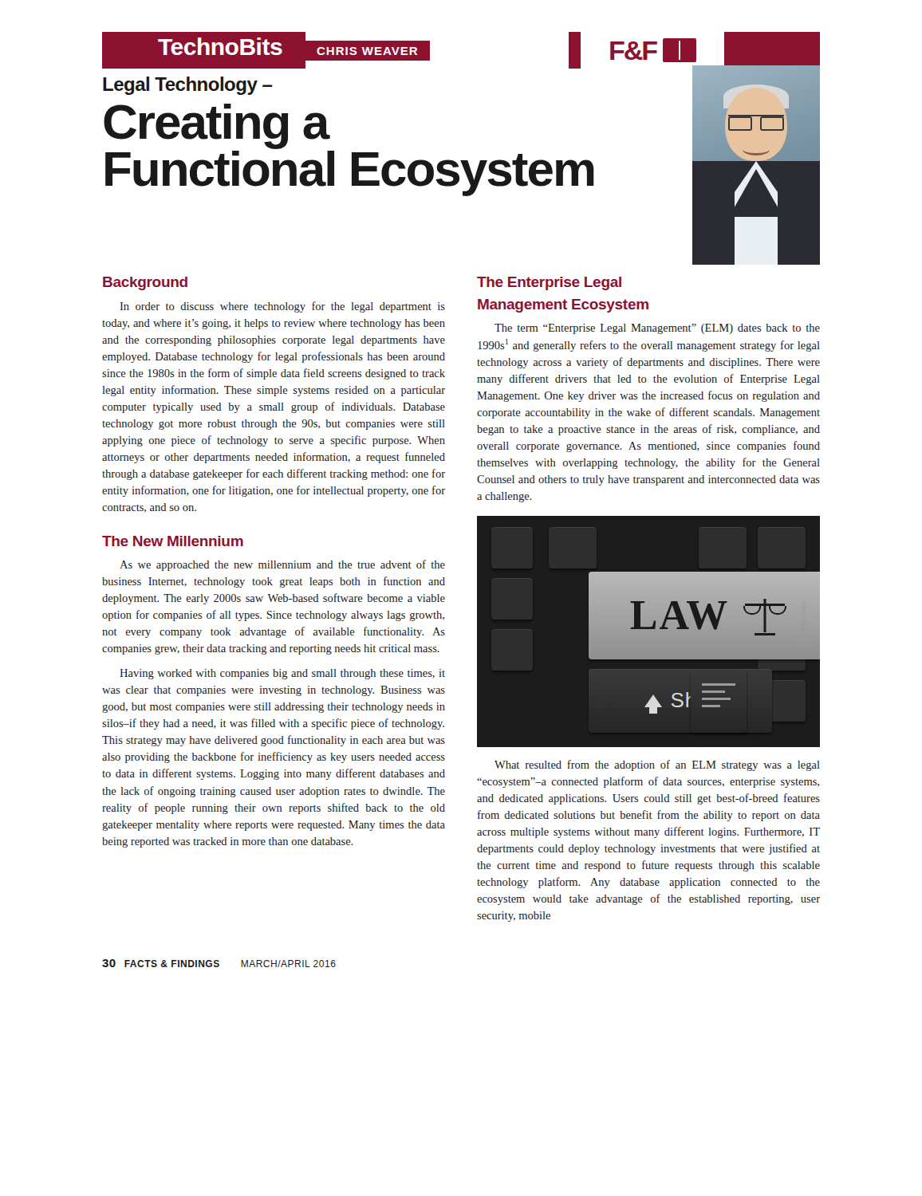TechnoBits
CHRIS WEAVER
F&F
Legal Technology –
Creating a
Functional Ecosystem
Background
In order to discuss where technology for the legal department is today, and where it’s going, it helps to review where technology has been and the corresponding philosophies corporate legal departments have employed. Database technology for legal professionals has been around since the 1980s in the form of simple data field screens designed to track legal entity information. These simple systems resided on a particular computer typically used by a small group of individuals. Database technology got more robust through the 90s, but companies were still applying one piece of technology to serve a specific purpose. When attorneys or other departments needed information, a request funneled through a database gatekeeper for each different tracking method: one for entity information, one for litigation, one for intellectual property, one for contracts, and so on.
The New Millennium
As we approached the new millennium and the true advent of the business Internet, technology took great leaps both in function and deployment. The early 2000s saw Web-based software become a viable option for companies of all types. Since technology always lags growth, not every company took advantage of available functionality. As companies grew, their data tracking and reporting needs hit critical mass.
Having worked with companies big and small through these times, it was clear that companies were investing in technology. Business was good, but most companies were still addressing their technology needs in silos–if they had a need, it was filled with a specific piece of technology. This strategy may have delivered good functionality in each area but was also providing the backbone for inefficiency as key users needed access to data in different systems. Logging into many different databases and the lack of ongoing training caused user adoption rates to dwindle. The reality of people running their own reports shifted back to the old gatekeeper mentality where reports were requested. Many times the data being reported was tracked in more than one database.
The Enterprise Legal
Management Ecosystem
The term “Enterprise Legal Management” (ELM) dates back to the 1990s1 and generally refers to the overall management strategy for legal technology across a variety of departments and disciplines. There were many different drivers that led to the evolution of Enterprise Legal Management. One key driver was the increased focus on regulation and corporate accountability in the wake of different scandals. Management began to take a proactive stance in the areas of risk, compliance, and overall corporate governance. As mentioned, since companies found themselves with overlapping technology, the ability for the General Counsel and others to truly have transparent and interconnected data was a challenge.
LAW
Shift
©Photos.com
What resulted from the adoption of an ELM strategy was a legal “ecosystem”–a connected platform of data sources, enterprise systems, and dedicated applications. Users could still get best-of-breed features from dedicated solutions but benefit from the ability to report on data across multiple systems without many different logins. Furthermore, IT departments could deploy technology investments that were justified at the current time and respond to future requests through this scalable technology platform. Any database application connected to the ecosystem would take advantage of the established reporting, user security, mobile
30 FACTS & FINDINGS MARCH/APRIL 2016